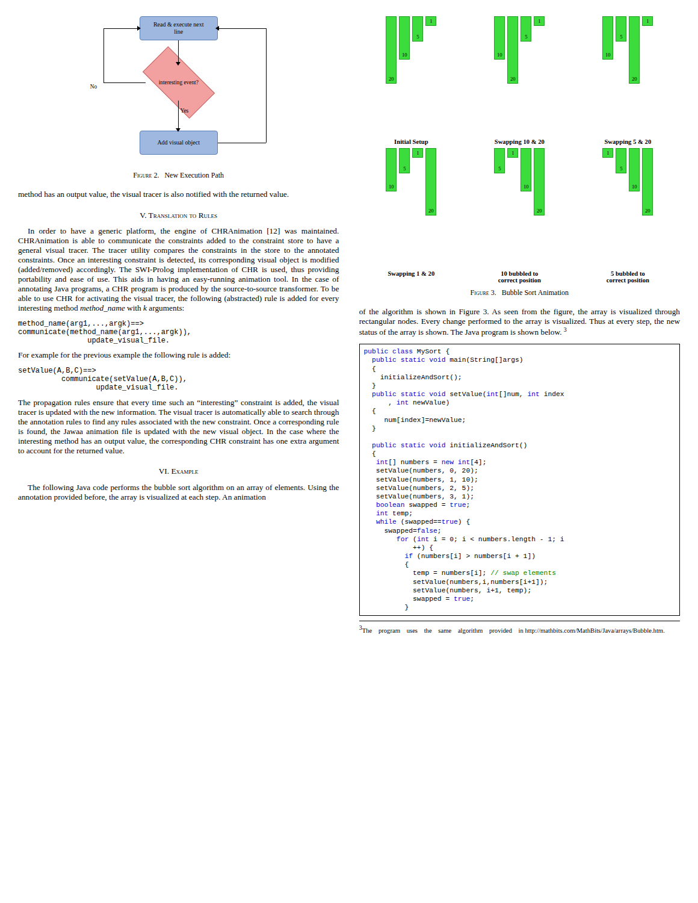Read & execute next
line
interesting event?
Add visual object
Yes
No
Figure 2. New Execution Path
method has an output value, the visual tracer is also notified with the returned value.
V. Translation to Rules
In order to have a generic platform, the engine of CHRAnimation [12] was maintained. CHRAnimation is able to communicate the constraints added to the constraint store to have a general visual tracer. The tracer utility compares the constraints in the store to the annotated constraints. Once an interesting constraint is detected, its corresponding visual object is modified (added/removed) accordingly. The SWI-Prolog implementation of CHR is used, thus providing portability and ease of use. This aids in having an easy-running animation tool. In the case of annotating Java programs, a CHR program is produced by the source-to-source transformer. To be able to use CHR for activating the visual tracer, the following (abstracted) rule is added for every interesting method method_name with k arguments:
method_name(arg1,...,argk)==> communicate(method_name(arg1,...,argk)), update_visual_file.
For example for the previous example the following rule is added:
setValue(A,B,C)==> communicate(setValue(A,B,C)), update_visual_file.
The propagation rules ensure that every time such an “interesting” constraint is added, the visual tracer is updated with the new information. The visual tracer is automatically able to search through the annotation rules to find any rules associated with the new constraint. Once a corresponding rule is found, the Jawaa animation file is updated with the new visual object. In the case where the interesting method has an output value, the corresponding CHR constraint has one extra argument to account for the returned value.
VI. Example
The following Java code performs the bubble sort algorithm on an array of elements. Using the annotation provided before, the array is visualized at each step. An animation
20
10
5
1
Initial Setup
10
20
5
1
Swapping 10 & 20
10
5
20
1
Swapping 5 & 20
10
5
1
20
Swapping 1 & 20
5
1
10
20
10 bubbled to
correct position
1
5
10
20
5 bubbled to
correct position
Figure 3. Bubble Sort Animation
of the algorithm is shown in Figure 3. As seen from the figure, the array is visualized through rectangular nodes. Every change performed to the array is visualized. Thus at every step, the new status of the array is shown. The Java program is shown below. 3
public class MySort { public static void main(String[]args) { initializeAndSort(); } public static void setValue(int[]num, int index , int newValue) { num[index]=newValue; } public static void initializeAndSort() { int[] numbers = new int[4]; setValue(numbers, 0, 20); setValue(numbers, 1, 10); setValue(numbers, 2, 5); setValue(numbers, 3, 1); boolean swapped = true; int temp; while (swapped==true) { swapped=false; for (int i = 0; i < numbers.length - 1; i ++) { if (numbers[i] > numbers[i + 1]) { temp = numbers[i]; // swap elements setValue(numbers,i,numbers[i+1]); setValue(numbers, i+1, temp); swapped = true; }
3The program uses the same algorithm provided in http://mathbits.com/MathBits/Java/arrays/Bubble.htm.